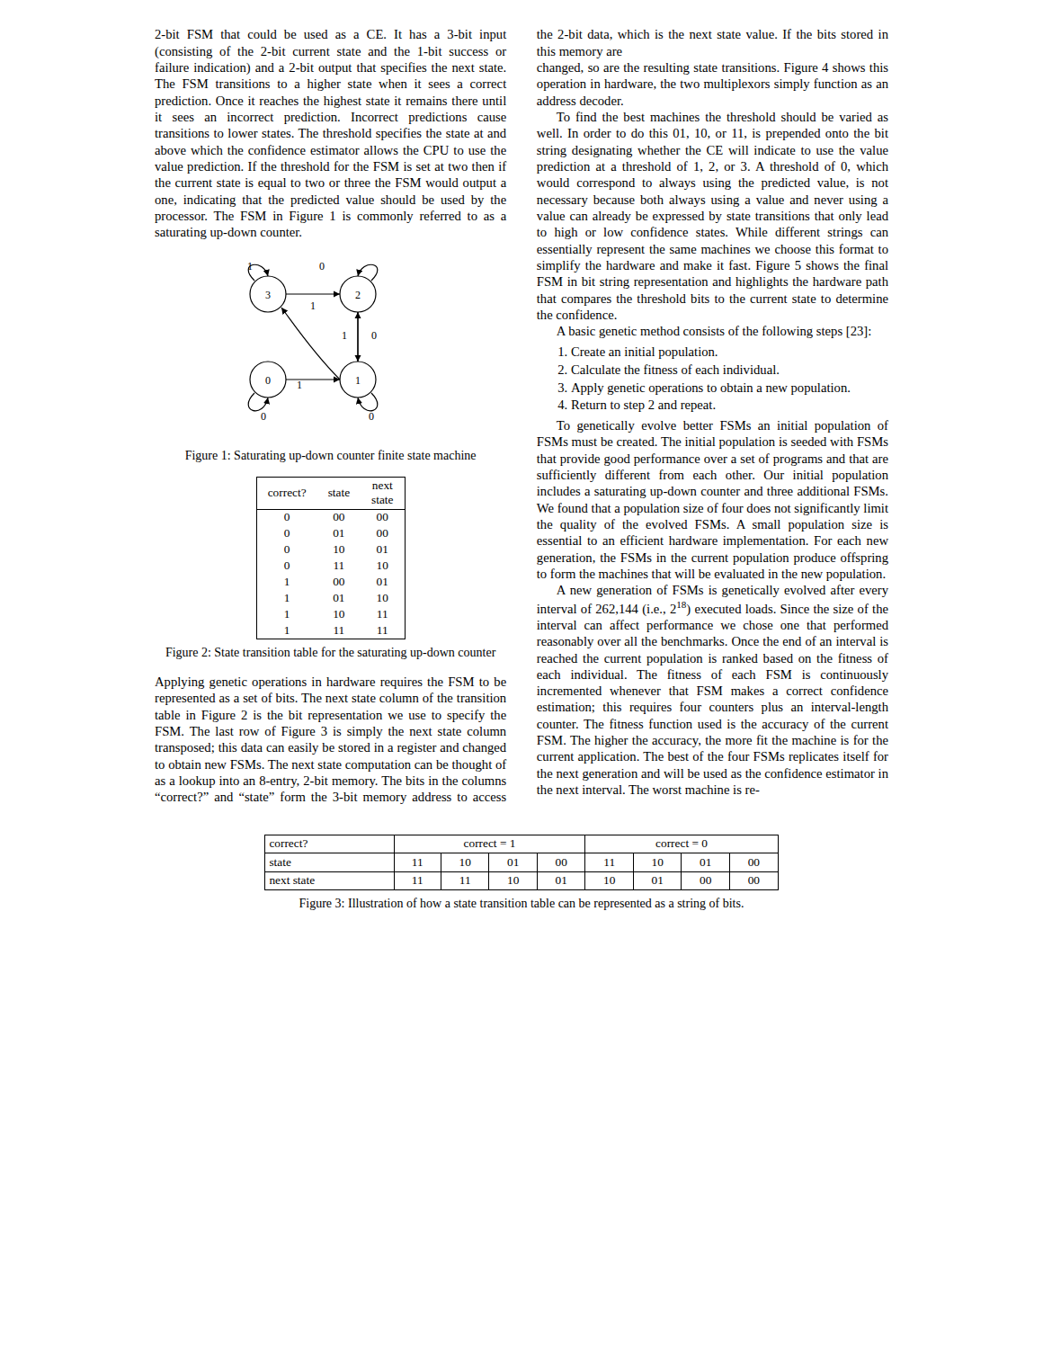2-bit FSM that could be used as a CE. It has a 3-bit input (consisting of the 2-bit current state and the 1-bit success or failure indication) and a 2-bit output that specifies the next state. The FSM transitions to a higher state when it sees a correct prediction. Once it reaches the highest state it remains there until it sees an incorrect prediction. Incorrect predictions cause transitions to lower states. The threshold specifies the state at and above which the confidence estimator allows the CPU to use the value prediction. If the threshold for the FSM is set at two then if the current state is equal to two or three the FSM would output a one, indicating that the predicted value should be used by the processor. The FSM in Figure 1 is commonly referred to as a saturating up-down counter.
3 2 0 1 1 0 1 0 1 1 0 0
Figure 1: Saturating up-down counter finite state machine
| correct? | state | next state |
| --- | --- | --- |
| 0 | 00 | 00 |
| 0 | 01 | 00 |
| 0 | 10 | 01 |
| 0 | 11 | 10 |
| 1 | 00 | 01 |
| 1 | 01 | 10 |
| 1 | 10 | 11 |
| 1 | 11 | 11 |
Figure 2: State transition table for the saturating up-down counter
Applying genetic operations in hardware requires the FSM to be represented as a set of bits. The next state column of the transition table in Figure 2 is the bit representation we use to specify the FSM. The last row of Figure 3 is simply the next state column transposed; this data can easily be stored in a register and changed to obtain new FSMs. The next state computation can be thought of as a lookup into an 8-entry, 2-bit memory. The bits in the columns “correct?” and “state” form the 3-bit memory address to access the 2-bit data, which is the next state value. If the bits stored in this memory are
changed, so are the resulting state transitions. Figure 4 shows this operation in hardware, the two multiplexors simply function as an address decoder.
To find the best machines the threshold should be varied as well. In order to do this 01, 10, or 11, is prepended onto the bit string designating whether the CE will indicate to use the value prediction at a threshold of 1, 2, or 3. A threshold of 0, which would correspond to always using the predicted value, is not necessary because both always using a value and never using a value can already be expressed by state transitions that only lead to high or low confidence states. While different strings can essentially represent the same machines we choose this format to simplify the hardware and make it fast. Figure 5 shows the final FSM in bit string representation and highlights the hardware path that compares the threshold bits to the current state to determine the confidence.
A basic genetic method consists of the following steps [23]:
Create an initial population.
Calculate the fitness of each individual.
Apply genetic operations to obtain a new population.
Return to step 2 and repeat.
To genetically evolve better FSMs an initial population of FSMs must be created. The initial population is seeded with FSMs that provide good performance over a set of programs and that are sufficiently different from each other. Our initial population includes a saturating up-down counter and three additional FSMs. We found that a population size of four does not significantly limit the quality of the evolved FSMs. A small population size is essential to an efficient hardware implementation. For each new generation, the FSMs in the current population produce offspring to form the machines that will be evaluated in the new population.
A new generation of FSMs is genetically evolved after every interval of 262,144 (i.e., 218) executed loads. Since the size of the interval can affect performance we chose one that performed reasonably over all the benchmarks. Once the end of an interval is reached the current population is ranked based on the fitness of each individual. The fitness of each FSM is continuously incremented whenever that FSM makes a correct confidence estimation; this requires four counters plus an interval-length counter. The fitness function used is the accuracy of the current FSM. The higher the accuracy, the more fit the machine is for the current application. The best of the four FSMs replicates itself for the next generation and will be used as the confidence estimator in the next interval. The worst machine is re-
| correct? | correct = 1 | correct = 0 |
| state | 11 | 10 | 01 | 00 | 11 | 10 | 01 | 00 |
| next state | 11 | 11 | 10 | 01 | 10 | 01 | 00 | 00 |
Figure 3: Illustration of how a state transition table can be represented as a string of bits.